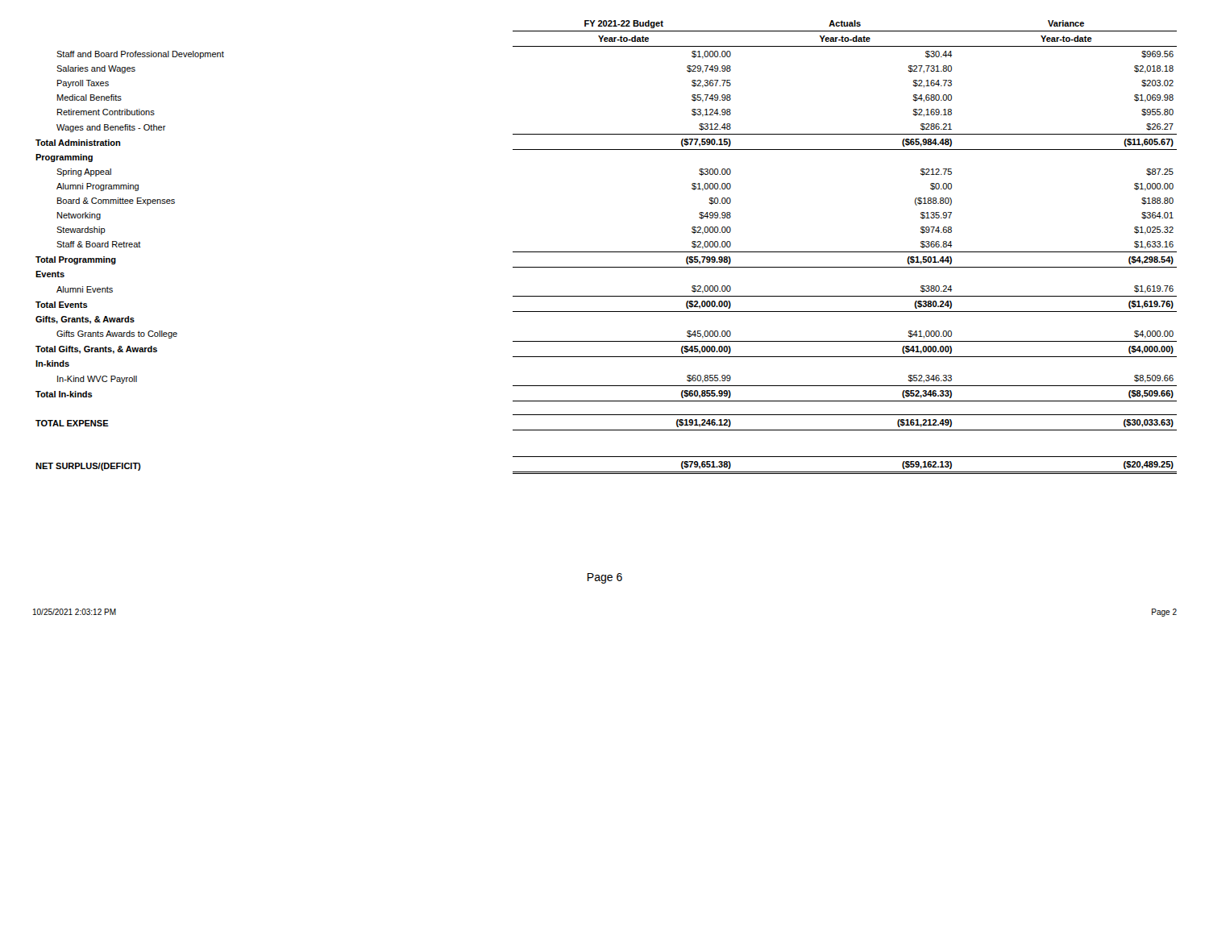| | FY 2021-22 Budget | Actuals | Variance |
| | Year-to-date | Year-to-date | Year-to-date |
| Staff and Board Professional Development | $1,000.00 | $30.44 | $969.56 |
| Salaries and Wages | $29,749.98 | $27,731.80 | $2,018.18 |
| Payroll Taxes | $2,367.75 | $2,164.73 | $203.02 |
| Medical Benefits | $5,749.98 | $4,680.00 | $1,069.98 |
| Retirement Contributions | $3,124.98 | $2,169.18 | $955.80 |
| Wages and Benefits - Other | $312.48 | $286.21 | $26.27 |
| Total Administration | ($77,590.15) | ($65,984.48) | ($11,605.67) |
| Programming | | | |
| Spring Appeal | $300.00 | $212.75 | $87.25 |
| Alumni Programming | $1,000.00 | $0.00 | $1,000.00 |
| Board & Committee Expenses | $0.00 | ($188.80) | $188.80 |
| Networking | $499.98 | $135.97 | $364.01 |
| Stewardship | $2,000.00 | $974.68 | $1,025.32 |
| Staff & Board Retreat | $2,000.00 | $366.84 | $1,633.16 |
| Total Programming | ($5,799.98) | ($1,501.44) | ($4,298.54) |
| Events | | | |
| Alumni Events | $2,000.00 | $380.24 | $1,619.76 |
| Total Events | ($2,000.00) | ($380.24) | ($1,619.76) |
| Gifts, Grants, & Awards | | | |
| Gifts Grants Awards to College | $45,000.00 | $41,000.00 | $4,000.00 |
| Total Gifts, Grants, & Awards | ($45,000.00) | ($41,000.00) | ($4,000.00) |
| In-kinds | | | |
| In-Kind WVC Payroll | $60,855.99 | $52,346.33 | $8,509.66 |
| Total In-kinds | ($60,855.99) | ($52,346.33) | ($8,509.66) |
| TOTAL EXPENSE | ($191,246.12) | ($161,212.49) | ($30,033.63) |
| NET SURPLUS/(DEFICIT) | ($79,651.38) | ($59,162.13) | ($20,489.25) |
Page 6
10/25/2021 2:03:12 PM Page 2